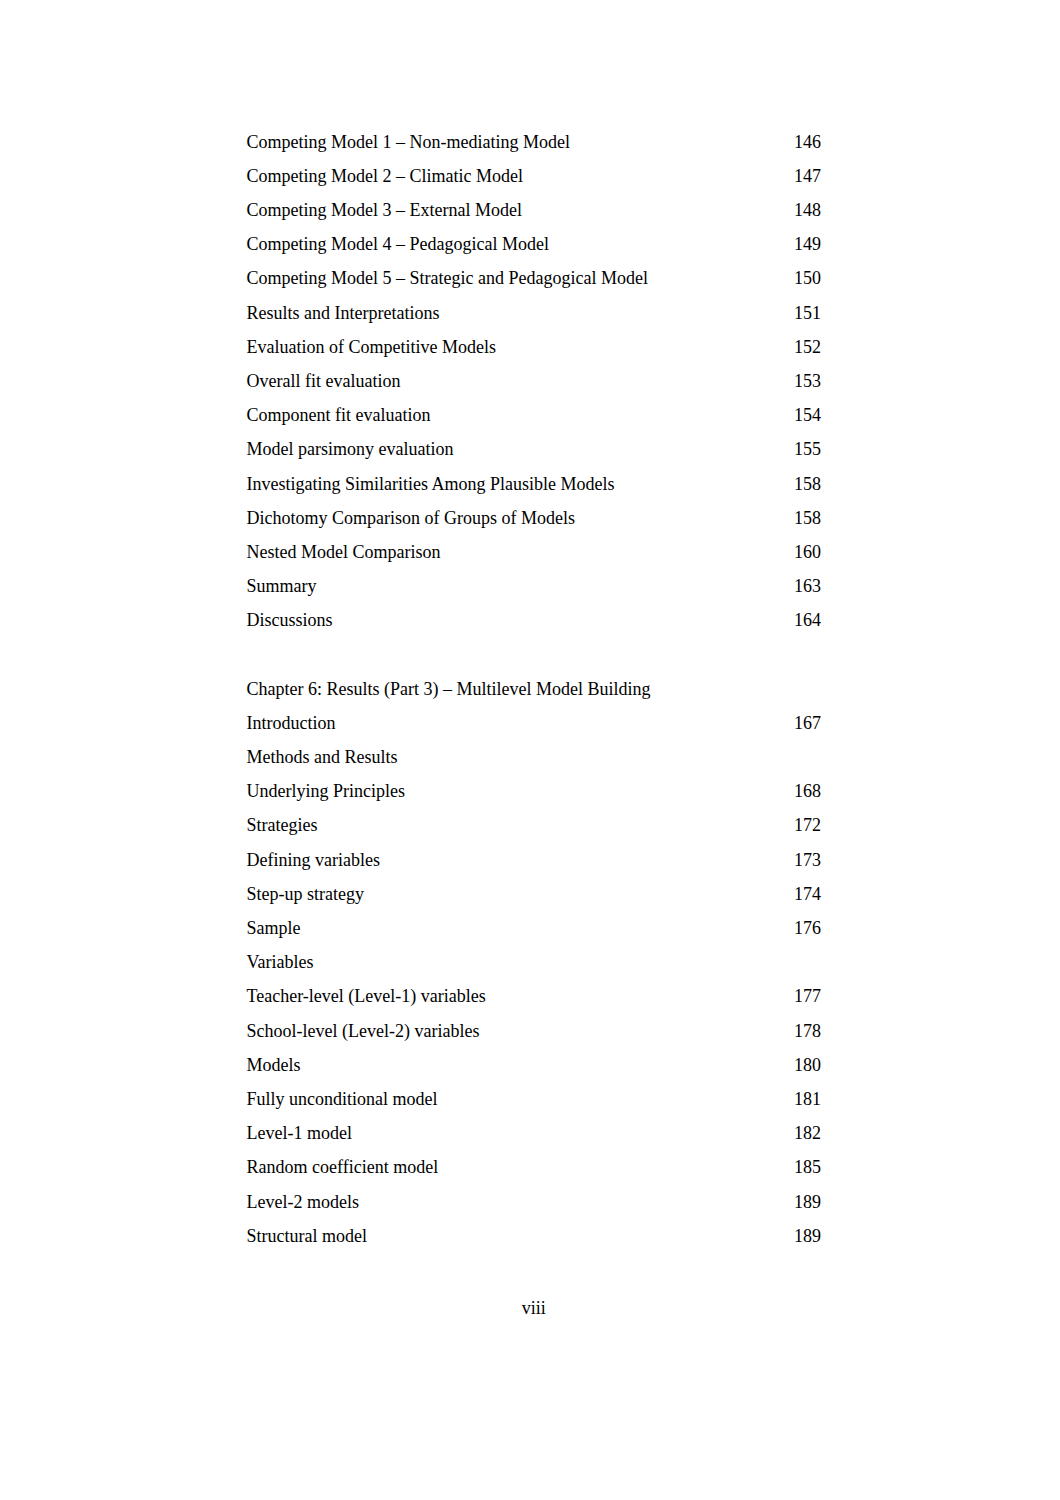| Competing Model 1 – Non-mediating Model | 146 |
| Competing Model 2 – Climatic Model | 147 |
| Competing Model 3 – External Model | 148 |
| Competing Model 4 – Pedagogical Model | 149 |
| Competing Model 5 – Strategic and Pedagogical Model | 150 |
| Results and Interpretations | 151 |
| Evaluation of Competitive Models | 152 |
| Overall fit evaluation | 153 |
| Component fit evaluation | 154 |
| Model parsimony evaluation | 155 |
| Investigating Similarities Among Plausible Models | 158 |
| Dichotomy Comparison of Groups of Models | 158 |
| Nested Model Comparison | 160 |
| Summary | 163 |
| Discussions | 164 |
| Chapter 6: Results (Part 3) – Multilevel Model Building | |
| Introduction | 167 |
| Methods and Results | |
| Underlying Principles | 168 |
| Strategies | 172 |
| Defining variables | 173 |
| Step-up strategy | 174 |
| Sample | 176 |
| Variables | |
| Teacher-level (Level-1) variables | 177 |
| School-level (Level-2) variables | 178 |
| Models | 180 |
| Fully unconditional model | 181 |
| Level-1 model | 182 |
| Random coefficient model | 185 |
| Level-2 models | 189 |
| Structural model | 189 |
viii